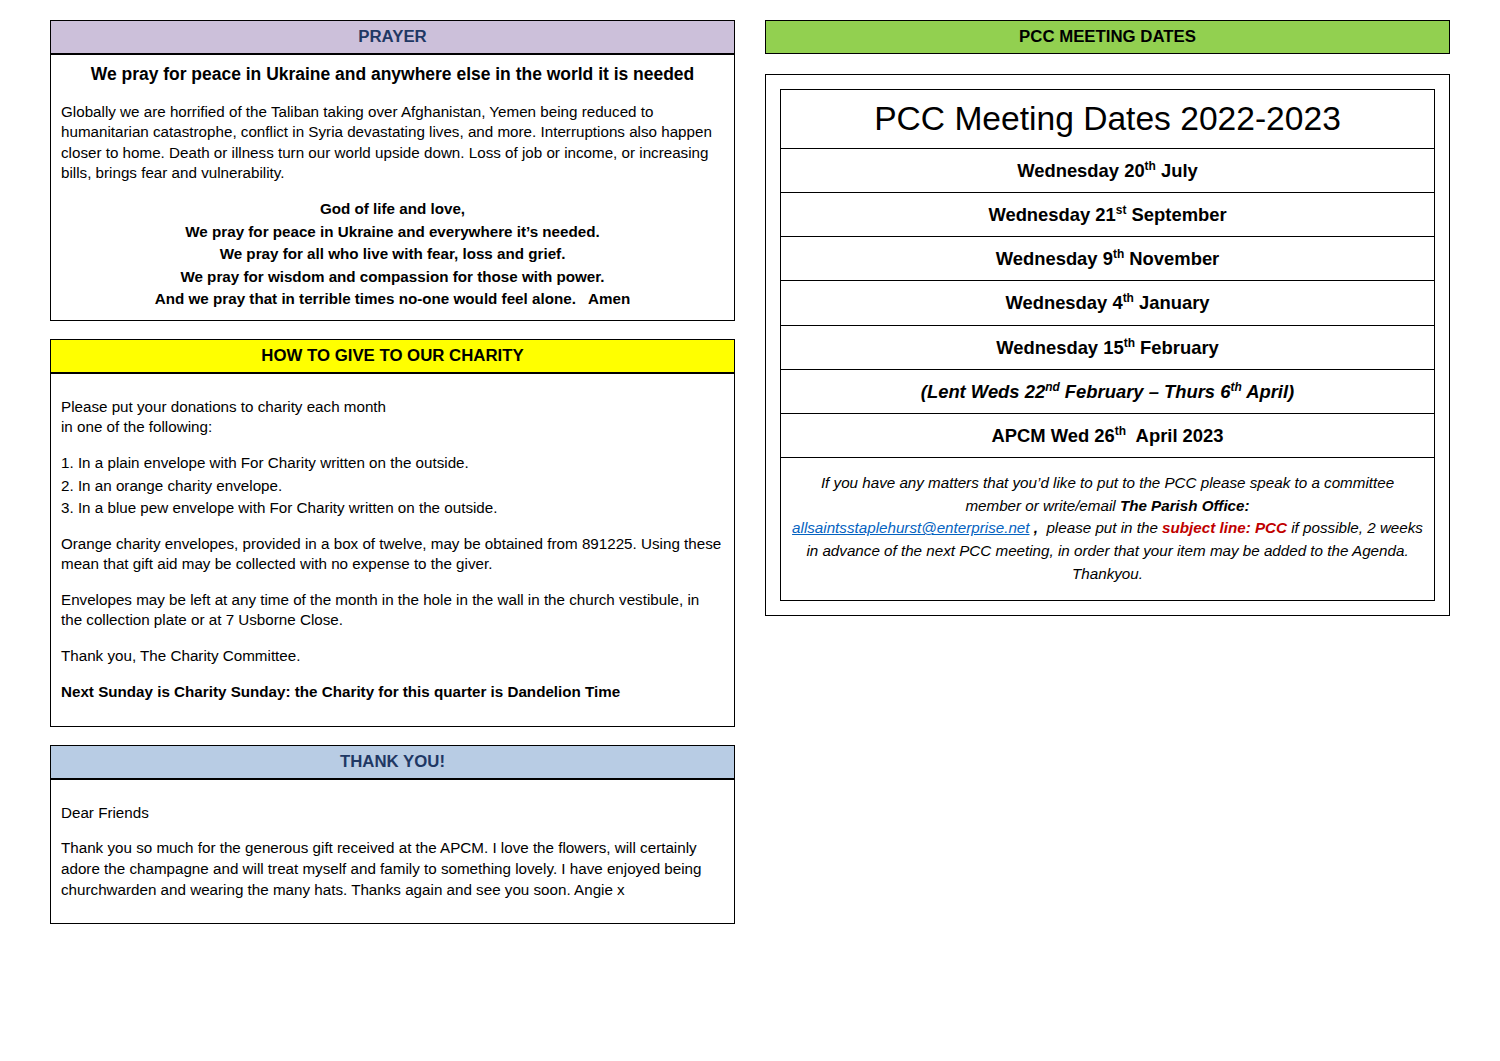PRAYER
We pray for peace in Ukraine and anywhere else in the world it is needed
Globally we are horrified of the Taliban taking over Afghanistan, Yemen being reduced to humanitarian catastrophe, conflict in Syria devastating lives, and more. Interruptions also happen closer to home. Death or illness turn our world upside down. Loss of job or income, or increasing bills, brings fear and vulnerability.
God of life and love,
We pray for peace in Ukraine and everywhere it’s needed.
We pray for all who live with fear, loss and grief.
We pray for wisdom and compassion for those with power.
And we pray that in terrible times no-one would feel alone. Amen
HOW TO GIVE TO OUR CHARITY
Please put your donations to charity each month
in one of the following:
1. In a plain envelope with For Charity written on the outside.
2. In an orange charity envelope.
3. In a blue pew envelope with For Charity written on the outside.
Orange charity envelopes, provided in a box of twelve, may be obtained from 891225. Using these mean that gift aid may be collected with no expense to the giver.
Envelopes may be left at any time of the month in the hole in the wall in the church vestibule, in the collection plate or at 7 Usborne Close.
Thank you, The Charity Committee.
Next Sunday is Charity Sunday: the Charity for this quarter is Dandelion Time
THANK YOU!
Dear Friends
Thank you so much for the generous gift received at the APCM. I love the flowers, will certainly adore the champagne and will treat myself and family to something lovely. I have enjoyed being churchwarden and wearing the many hats. Thanks again and see you soon. Angie x
PCC MEETING DATES
| PCC Meeting Dates 2022-2023 |
| Wednesday 20 th July |
| Wednesday 21 st September |
| Wednesday 9 th November |
| Wednesday 4 th January |
| Wednesday 15 th February |
| (Lent Weds 22 nd February – Thurs 6 th April) |
| APCM Wed 26 th April 2023 |
| If you have any matters that you’d like to put to the PCC please speak to a committee member or write/email The Parish Office: allsaintsstaplehurst@enterprise.net , please put in the subject line: PCC if possible, 2 weeks in advance of the next PCC meeting, in order that your item may be added to the Agenda. Thankyou. |